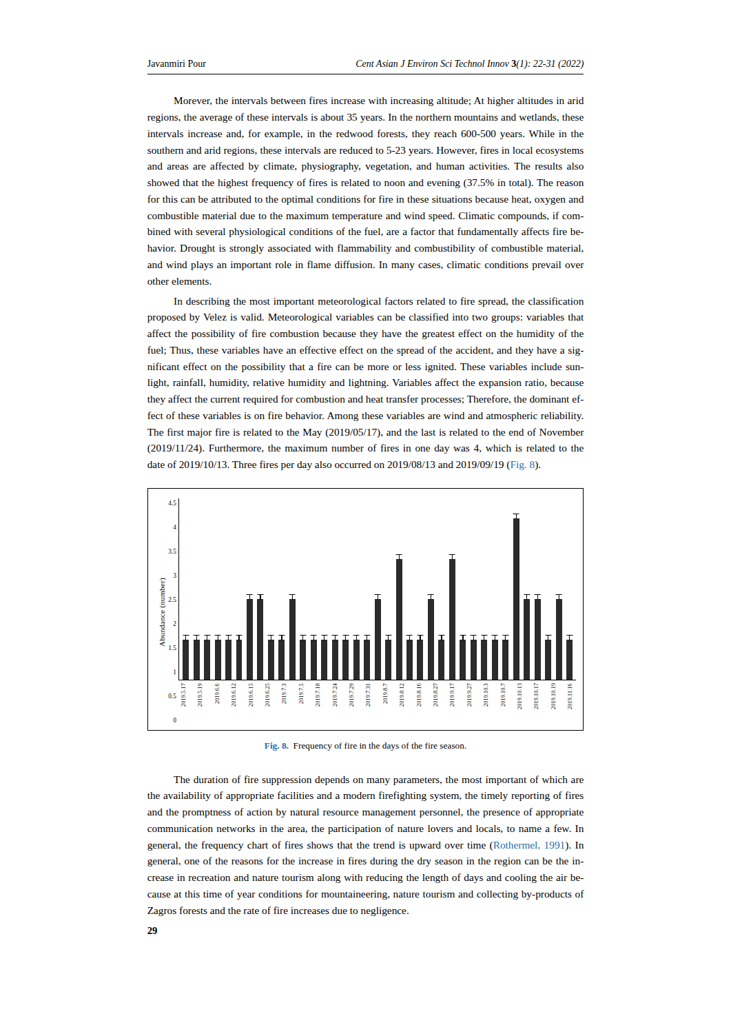Javanmiri Pour
Cent Asian J Environ Sci Technol Innov 3(1): 22-31 (2022)
Morever, the intervals between fires increase with increasing altitude; At higher altitudes in arid regions, the average of these intervals is about 35 years. In the northern mountains and wetlands, these intervals increase and, for example, in the redwood forests, they reach 600-500 years. While in the southern and arid regions, these intervals are reduced to 5-23 years. However, fires in local ecosystems and areas are affected by climate, physiography, vegetation, and human activities. The results also showed that the highest frequency of fires is related to noon and evening (37.5% in total). The reason for this can be attributed to the optimal conditions for fire in these situations because heat, oxygen and combustible material due to the maximum temperature and wind speed. Climatic compounds, if combined with several physiological conditions of the fuel, are a factor that fundamentally affects fire behavior. Drought is strongly associated with flammability and combustibility of combustible material, and wind plays an important role in flame diffusion. In many cases, climatic conditions prevail over other elements.
In describing the most important meteorological factors related to fire spread, the classification proposed by Velez is valid. Meteorological variables can be classified into two groups: variables that affect the possibility of fire combustion because they have the greatest effect on the humidity of the fuel; Thus, these variables have an effective effect on the spread of the accident, and they have a significant effect on the possibility that a fire can be more or less ignited. These variables include sunlight, rainfall, humidity, relative humidity and lightning. Variables affect the expansion ratio, because they affect the current required for combustion and heat transfer processes; Therefore, the dominant effect of these variables is on fire behavior. Among these variables are wind and atmospheric reliability. The first major fire is related to the May (2019/05/17), and the last is related to the end of November (2019/11/24). Furthermore, the maximum number of fires in one day was 4, which is related to the date of 2019/10/13. Three fires per day also occurred on 2019/08/13 and 2019/09/19 (Fig. 8).
Abundance (number)
4.5 4 3.5 3 2.5 2 1.5 1 0.5 0
2019.5.17 2019.5.19 2019.6.6 2019.6.12 2019.6.15 2019.6.25 2019.7.3 2019.7.5 2019.7.18 2019.7.24 2019.7.29 2019.7.31 2019.8.7 2019.8.12 2019.8.16 2019.8.27 2019.9.17 2019.9.27 2019.10.3 2019.10.7 2019.10.13 2019.10.17 2019.10.19 2019.11.16
Fig. 8. Frequency of fire in the days of the fire season.
The duration of fire suppression depends on many parameters, the most important of which are the availability of appropriate facilities and a modern firefighting system, the timely reporting of fires and the promptness of action by natural resource management personnel, the presence of appropriate communication networks in the area, the participation of nature lovers and locals, to name a few. In general, the frequency chart of fires shows that the trend is upward over time (Rothermel, 1991). In general, one of the reasons for the increase in fires during the dry season in the region can be the increase in recreation and nature tourism along with reducing the length of days and cooling the air because at this time of year conditions for mountaineering, nature tourism and collecting by-products of Zagros forests and the rate of fire increases due to negligence.
29